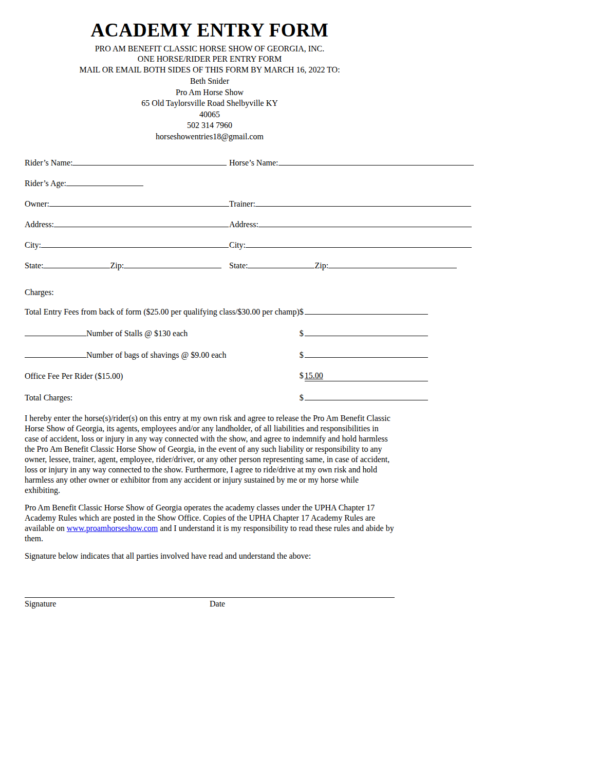ACADEMY ENTRY FORM
PRO AM BENEFIT CLASSIC HORSE SHOW OF GEORGIA, INC. ONE HORSE/RIDER PER ENTRY FORM MAIL OR EMAIL BOTH SIDES OF THIS FORM BY MARCH 16, 2022 TO:
Beth Snider Pro Am Horse Show 65 Old Taylorsville Road Shelbyville KY 40065 502 314 7960 horseshowentries18@gmail.com
| Rider’s Name: | Horse’s Name: |
| Rider’s Age: | |
| Owner: | Trainer: |
| Address: | Address: |
| City: | City: |
| State: Zip: | State: Zip: |
Charges:
| Total Entry Fees from back of form ($25.00 per qualifying class/$30.00 per champ) | $ |
| Number of Stalls @ $130 each | $ |
| Number of bags of shavings @ $9.00 each | $ |
| Office Fee Per Rider ($15.00) | $ 15.00 |
| Total Charges: | $ |
I hereby enter the horse(s)/rider(s) on this entry at my own risk and agree to release the Pro Am Benefit Classic Horse Show of Georgia, its agents, employees and/or any landholder, of all liabilities and responsibilities in case of accident, loss or injury in any way connected with the show, and agree to indemnify and hold harmless the Pro Am Benefit Classic Horse Show of Georgia, in the event of any such liability or responsibility to any owner, lessee, trainer, agent, employee, rider/driver, or any other person representing same, in case of accident, loss or injury in any way connected to the show. Furthermore, I agree to ride/drive at my own risk and hold harmless any other owner or exhibitor from any accident or injury sustained by me or my horse while exhibiting.
Pro Am Benefit Classic Horse Show of Georgia operates the academy classes under the UPHA Chapter 17 Academy Rules which are posted in the Show Office. Copies of the UPHA Chapter 17 Academy Rules are available on www.proamhorseshow.com and I understand it is my responsibility to read these rules and abide by them.
Signature below indicates that all parties involved have read and understand the above:
| Signature | Date |